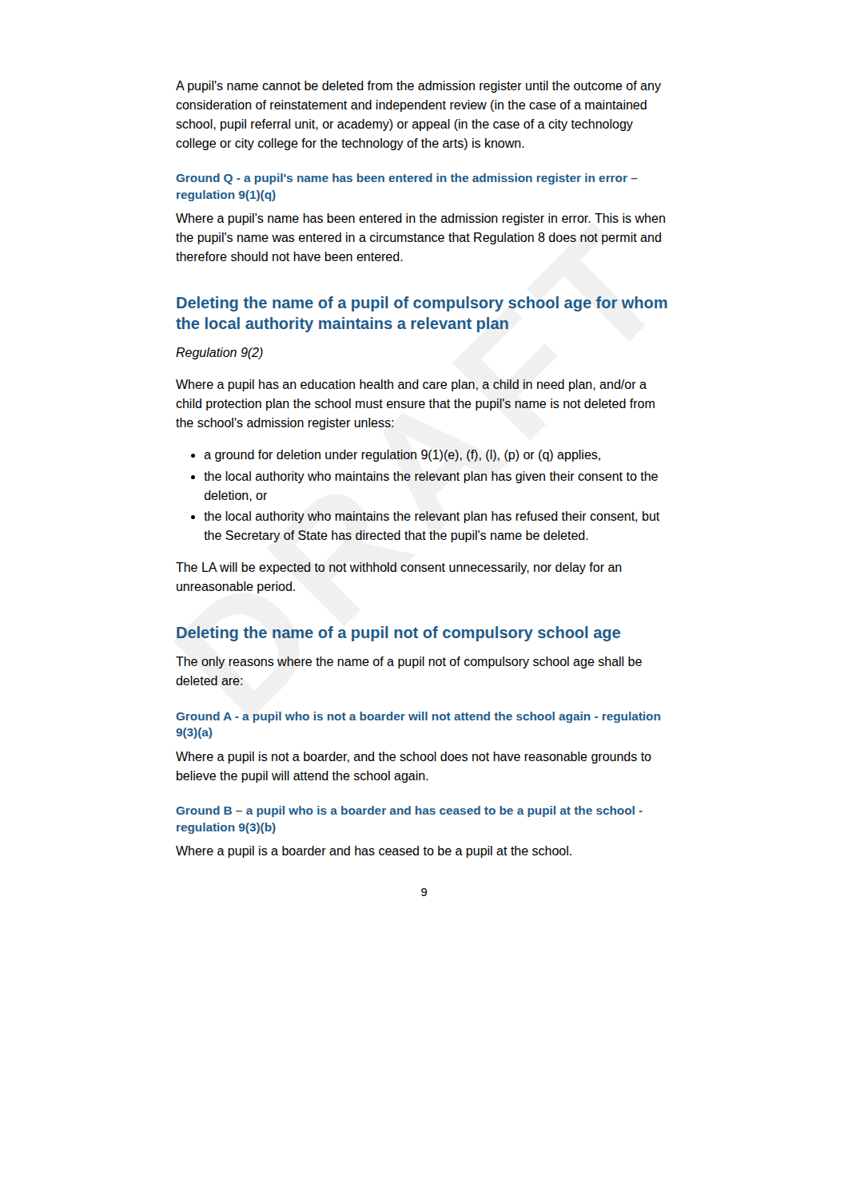DRAFT
A pupil's name cannot be deleted from the admission register until the outcome of any consideration of reinstatement and independent review (in the case of a maintained school, pupil referral unit, or academy) or appeal (in the case of a city technology college or city college for the technology of the arts) is known.
Ground Q - a pupil's name has been entered in the admission register in error – regulation 9(1)(q)
Where a pupil's name has been entered in the admission register in error. This is when the pupil's name was entered in a circumstance that Regulation 8 does not permit and therefore should not have been entered.
Deleting the name of a pupil of compulsory school age for whom the local authority maintains a relevant plan
Regulation 9(2)
Where a pupil has an education health and care plan, a child in need plan, and/or a child protection plan the school must ensure that the pupil's name is not deleted from the school's admission register unless:
a ground for deletion under regulation 9(1)(e), (f), (l), (p) or (q) applies,
the local authority who maintains the relevant plan has given their consent to the deletion, or
the local authority who maintains the relevant plan has refused their consent, but the Secretary of State has directed that the pupil's name be deleted.
The LA will be expected to not withhold consent unnecessarily, nor delay for an unreasonable period.
Deleting the name of a pupil not of compulsory school age
The only reasons where the name of a pupil not of compulsory school age shall be deleted are:
Ground A - a pupil who is not a boarder will not attend the school again - regulation 9(3)(a)
Where a pupil is not a boarder, and the school does not have reasonable grounds to believe the pupil will attend the school again.
Ground B – a pupil who is a boarder and has ceased to be a pupil at the school - regulation 9(3)(b)
Where a pupil is a boarder and has ceased to be a pupil at the school.
9